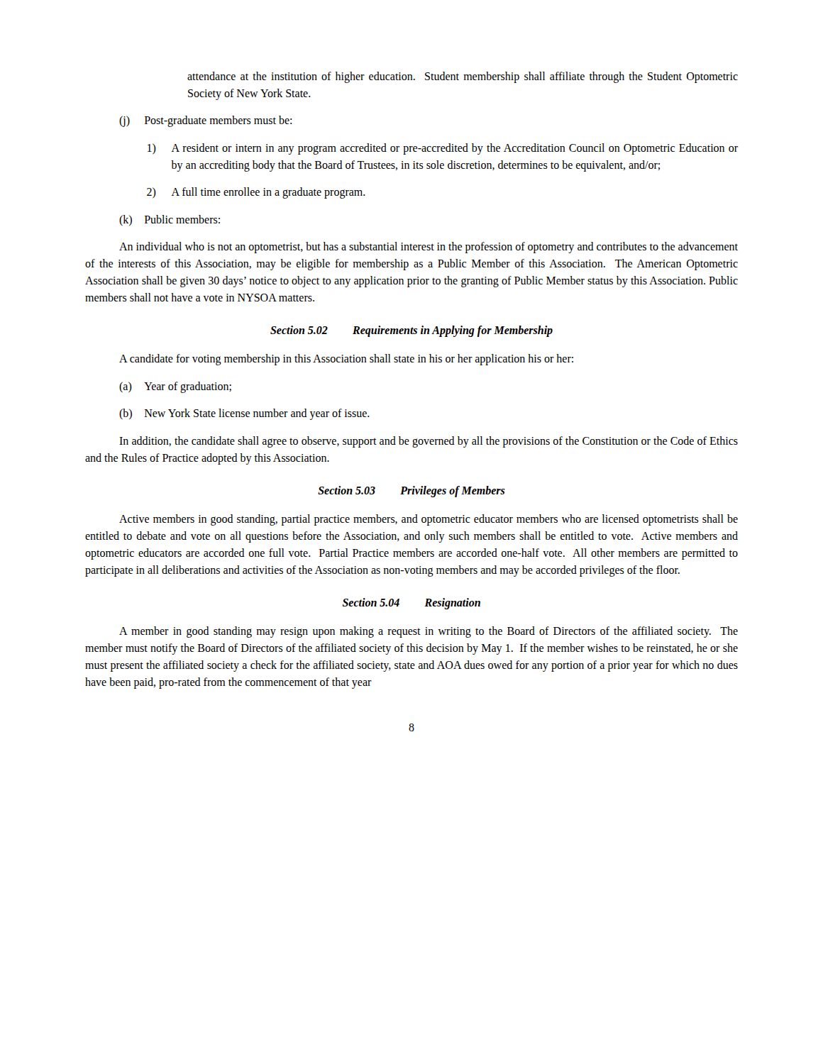attendance at the institution of higher education. Student membership shall affiliate through the Student Optometric Society of New York State.
(j) Post-graduate members must be:
1) A resident or intern in any program accredited or pre-accredited by the Accreditation Council on Optometric Education or by an accrediting body that the Board of Trustees, in its sole discretion, determines to be equivalent, and/or;
2) A full time enrollee in a graduate program.
(k) Public members:
An individual who is not an optometrist, but has a substantial interest in the profession of optometry and contributes to the advancement of the interests of this Association, may be eligible for membership as a Public Member of this Association. The American Optometric Association shall be given 30 days’ notice to object to any application prior to the granting of Public Member status by this Association. Public members shall not have a vote in NYSOA matters.
Section 5.02 Requirements in Applying for Membership
A candidate for voting membership in this Association shall state in his or her application his or her:
(a) Year of graduation;
(b) New York State license number and year of issue.
In addition, the candidate shall agree to observe, support and be governed by all the provisions of the Constitution or the Code of Ethics and the Rules of Practice adopted by this Association.
Section 5.03 Privileges of Members
Active members in good standing, partial practice members, and optometric educator members who are licensed optometrists shall be entitled to debate and vote on all questions before the Association, and only such members shall be entitled to vote. Active members and optometric educators are accorded one full vote. Partial Practice members are accorded one-half vote. All other members are permitted to participate in all deliberations and activities of the Association as non-voting members and may be accorded privileges of the floor.
Section 5.04 Resignation
A member in good standing may resign upon making a request in writing to the Board of Directors of the affiliated society. The member must notify the Board of Directors of the affiliated society of this decision by May 1. If the member wishes to be reinstated, he or she must present the affiliated society a check for the affiliated society, state and AOA dues owed for any portion of a prior year for which no dues have been paid, pro-rated from the commencement of that year
8